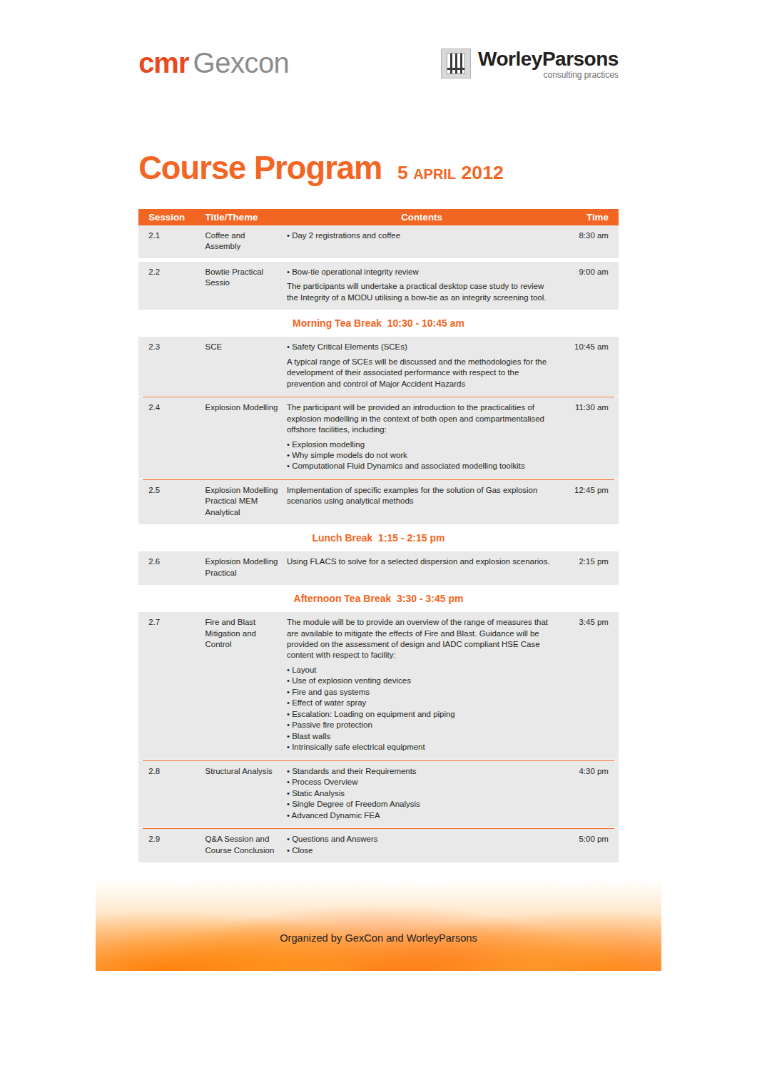cmr Gexcon
WorleyParsons
consulting practices
Course Program 5 APRIL 2012
| Session | Title/Theme | Contents | Time |
| --- | --- | --- | --- |
| 2.1 | Coffee and Assembly | • Day 2 registrations and coffee | 8:30 am |
| 2.2 | Bowtie Practical Sessio | • Bow-tie operational integrity review The participants will undertake a practical desktop case study to review the Integrity of a MODU utilising a bow-tie as an integrity screening tool. | 9:00 am |
| Morning Tea Break 10:30 - 10:45 am |
| 2.3 | SCE | • Safety Critical Elements (SCEs) A typical range of SCEs will be discussed and the methodologies for the development of their associated performance with respect to the prevention and control of Major Accident Hazards | 10:45 am |
| 2.4 | Explosion Modelling | The participant will be provided an introduction to the practicalities of explosion modelling in the context of both open and compartmentalised offshore facilities, including: Explosion modelling Why simple models do not work Computational Fluid Dynamics and associated modelling toolkits | 11:30 am |
| 2.5 | Explosion Modelling Practical MEM Analytical | Implementation of specific examples for the solution of Gas explosion scenarios using analytical methods | 12:45 pm |
| Lunch Break 1:15 - 2:15 pm |
| 2.6 | Explosion Modelling Practical | Using FLACS to solve for a selected dispersion and explosion scenarios. | 2:15 pm |
| Afternoon Tea Break 3:30 - 3:45 pm |
| 2.7 | Fire and Blast Mitigation and Control | The module will be to provide an overview of the range of measures that are available to mitigate the effects of Fire and Blast. Guidance will be provided on the assessment of design and IADC compliant HSE Case content with respect to facility: Layout Use of explosion venting devices Fire and gas systems Effect of water spray Escalation: Loading on equipment and piping Passive fire protection Blast walls Intrinsically safe electrical equipment | 3:45 pm |
| 2.8 | Structural Analysis | Standards and their Requirements Process Overview Static Analysis Single Degree of Freedom Analysis Advanced Dynamic FEA | 4:30 pm |
| 2.9 | Q&A Session and Course Conclusion | Questions and Answers Close | 5:00 pm |
Organized by GexCon and WorleyParsons